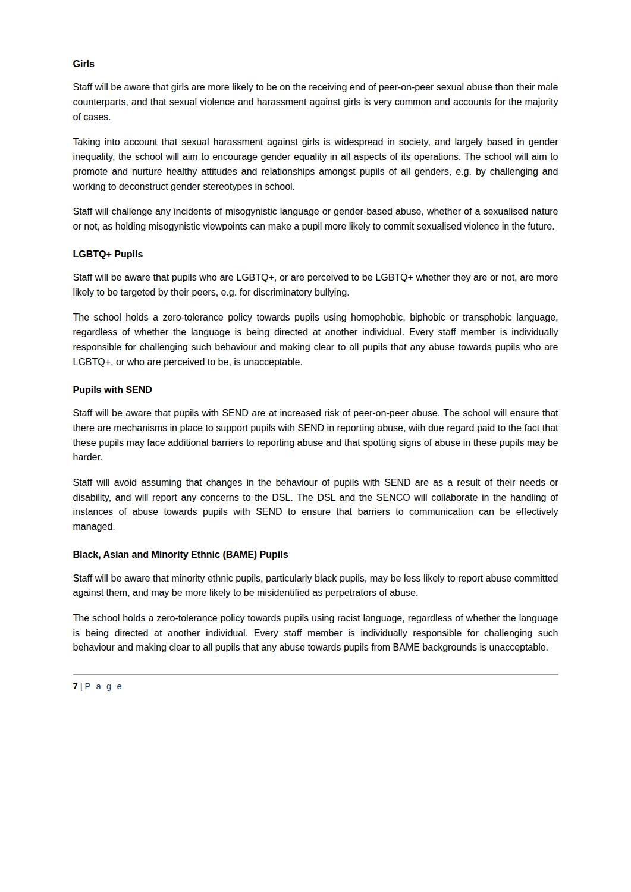Girls
Staff will be aware that girls are more likely to be on the receiving end of peer-on-peer sexual abuse than their male counterparts, and that sexual violence and harassment against girls is very common and accounts for the majority of cases.
Taking into account that sexual harassment against girls is widespread in society, and largely based in gender inequality, the school will aim to encourage gender equality in all aspects of its operations. The school will aim to promote and nurture healthy attitudes and relationships amongst pupils of all genders, e.g. by challenging and working to deconstruct gender stereotypes in school.
Staff will challenge any incidents of misogynistic language or gender-based abuse, whether of a sexualised nature or not, as holding misogynistic viewpoints can make a pupil more likely to commit sexualised violence in the future.
LGBTQ+ Pupils
Staff will be aware that pupils who are LGBTQ+, or are perceived to be LGBTQ+ whether they are or not, are more likely to be targeted by their peers, e.g. for discriminatory bullying.
The school holds a zero-tolerance policy towards pupils using homophobic, biphobic or transphobic language, regardless of whether the language is being directed at another individual. Every staff member is individually responsible for challenging such behaviour and making clear to all pupils that any abuse towards pupils who are LGBTQ+, or who are perceived to be, is unacceptable.
Pupils with SEND
Staff will be aware that pupils with SEND are at increased risk of peer-on-peer abuse. The school will ensure that there are mechanisms in place to support pupils with SEND in reporting abuse, with due regard paid to the fact that these pupils may face additional barriers to reporting abuse and that spotting signs of abuse in these pupils may be harder.
Staff will avoid assuming that changes in the behaviour of pupils with SEND are as a result of their needs or disability, and will report any concerns to the DSL. The DSL and the SENCO will collaborate in the handling of instances of abuse towards pupils with SEND to ensure that barriers to communication can be effectively managed.
Black, Asian and Minority Ethnic (BAME) Pupils
Staff will be aware that minority ethnic pupils, particularly black pupils, may be less likely to report abuse committed against them, and may be more likely to be misidentified as perpetrators of abuse.
The school holds a zero-tolerance policy towards pupils using racist language, regardless of whether the language is being directed at another individual. Every staff member is individually responsible for challenging such behaviour and making clear to all pupils that any abuse towards pupils from BAME backgrounds is unacceptable.
7 | P a g e